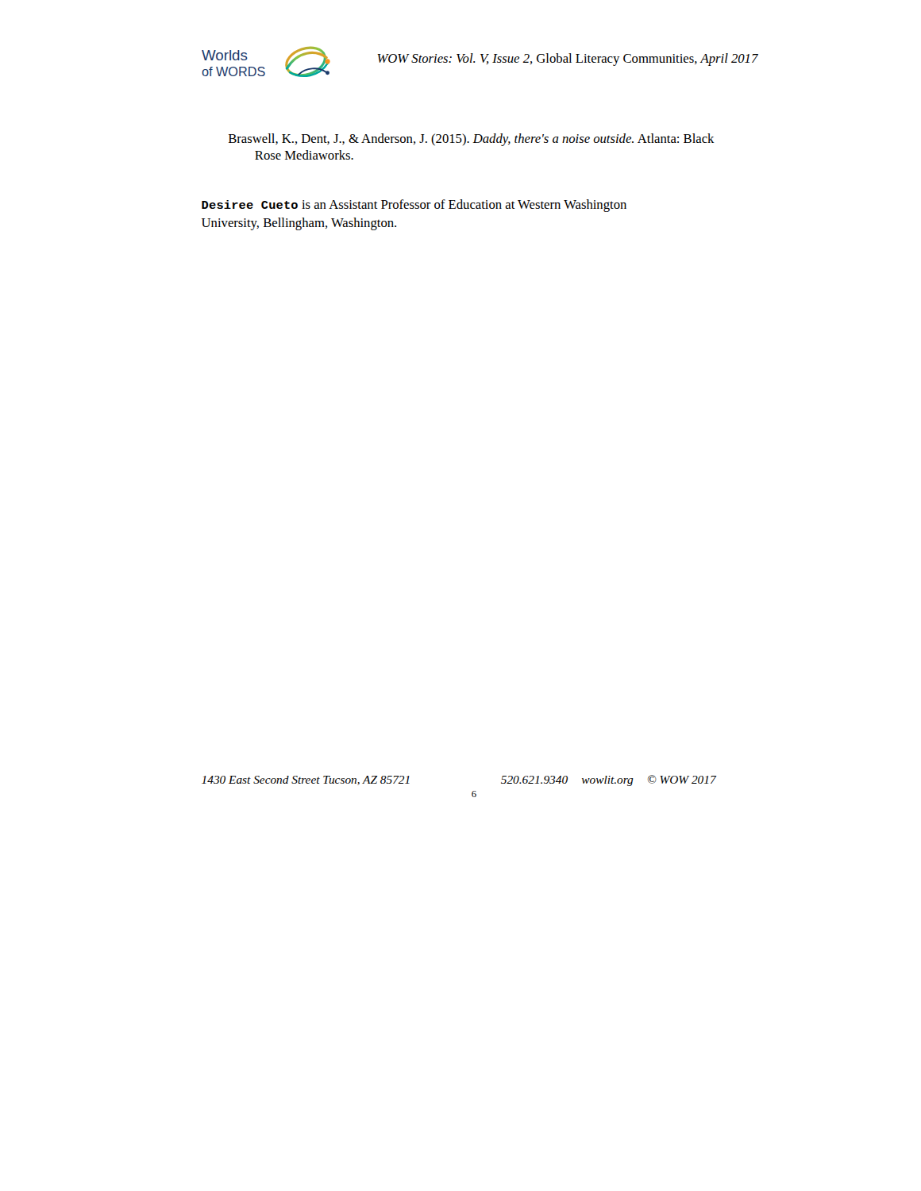Worlds of WORDS
WOW Stories: Vol. V, Issue 2, Global Literacy Communities, April 2017
Braswell, K., Dent, J., & Anderson, J. (2015). Daddy, there's a noise outside. Atlanta: Black Rose Mediaworks.
Desiree Cueto is an Assistant Professor of Education at Western Washington University, Bellingham, Washington.
1430 East Second Street Tucson, AZ 85721
520.621.9340 wowlit.org © WOW 2017
6